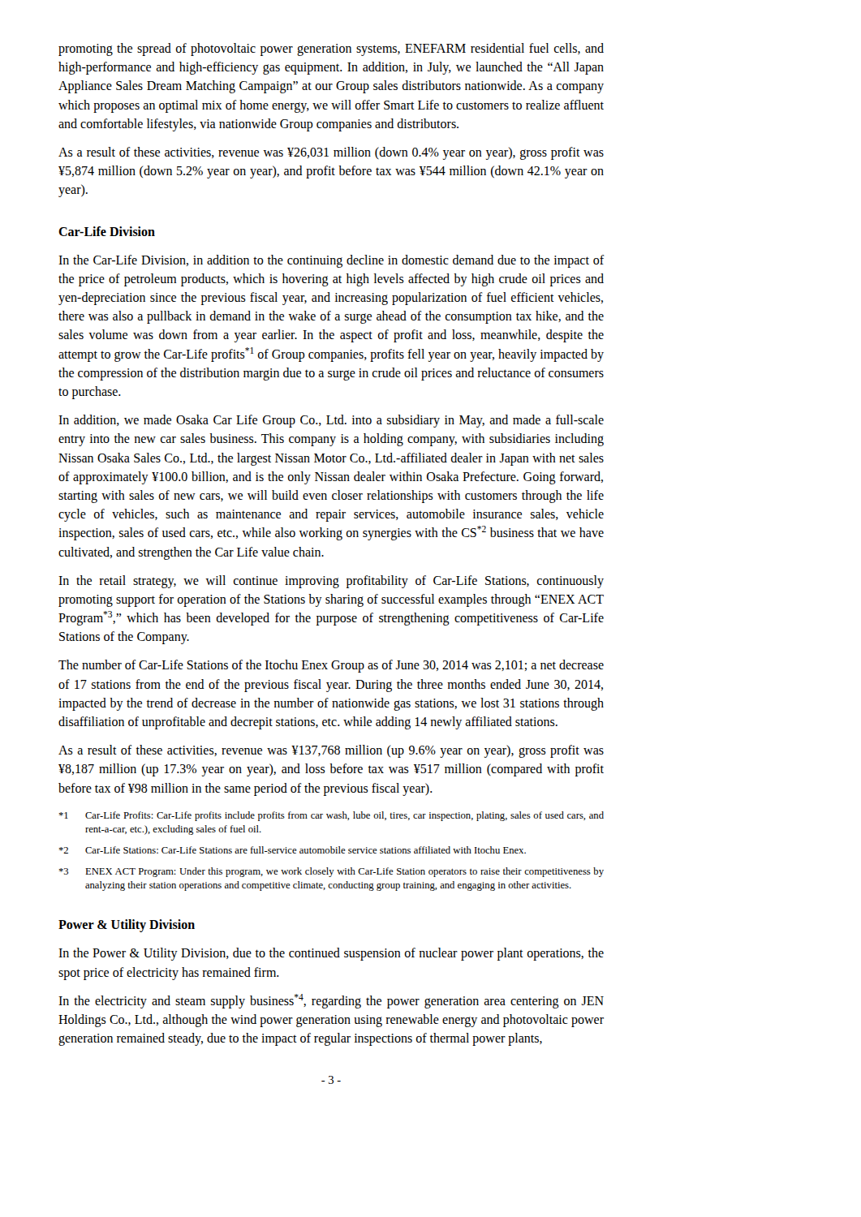promoting the spread of photovoltaic power generation systems, ENEFARM residential fuel cells, and high-performance and high-efficiency gas equipment. In addition, in July, we launched the “All Japan Appliance Sales Dream Matching Campaign” at our Group sales distributors nationwide. As a company which proposes an optimal mix of home energy, we will offer Smart Life to customers to realize affluent and comfortable lifestyles, via nationwide Group companies and distributors.
As a result of these activities, revenue was ¥26,031 million (down 0.4% year on year), gross profit was ¥5,874 million (down 5.2% year on year), and profit before tax was ¥544 million (down 42.1% year on year).
Car-Life Division
In the Car-Life Division, in addition to the continuing decline in domestic demand due to the impact of the price of petroleum products, which is hovering at high levels affected by high crude oil prices and yen-depreciation since the previous fiscal year, and increasing popularization of fuel efficient vehicles, there was also a pullback in demand in the wake of a surge ahead of the consumption tax hike, and the sales volume was down from a year earlier. In the aspect of profit and loss, meanwhile, despite the attempt to grow the Car-Life profits*1 of Group companies, profits fell year on year, heavily impacted by the compression of the distribution margin due to a surge in crude oil prices and reluctance of consumers to purchase.
In addition, we made Osaka Car Life Group Co., Ltd. into a subsidiary in May, and made a full-scale entry into the new car sales business. This company is a holding company, with subsidiaries including Nissan Osaka Sales Co., Ltd., the largest Nissan Motor Co., Ltd.-affiliated dealer in Japan with net sales of approximately ¥100.0 billion, and is the only Nissan dealer within Osaka Prefecture. Going forward, starting with sales of new cars, we will build even closer relationships with customers through the life cycle of vehicles, such as maintenance and repair services, automobile insurance sales, vehicle inspection, sales of used cars, etc., while also working on synergies with the CS*2 business that we have cultivated, and strengthen the Car Life value chain.
In the retail strategy, we will continue improving profitability of Car-Life Stations, continuously promoting support for operation of the Stations by sharing of successful examples through “ENEX ACT Program*3,” which has been developed for the purpose of strengthening competitiveness of Car-Life Stations of the Company.
The number of Car-Life Stations of the Itochu Enex Group as of June 30, 2014 was 2,101; a net decrease of 17 stations from the end of the previous fiscal year. During the three months ended June 30, 2014, impacted by the trend of decrease in the number of nationwide gas stations, we lost 31 stations through disaffiliation of unprofitable and decrepit stations, etc. while adding 14 newly affiliated stations.
As a result of these activities, revenue was ¥137,768 million (up 9.6% year on year), gross profit was ¥8,187 million (up 17.3% year on year), and loss before tax was ¥517 million (compared with profit before tax of ¥98 million in the same period of the previous fiscal year).
*1 Car-Life Profits: Car-Life profits include profits from car wash, lube oil, tires, car inspection, plating, sales of used cars, and rent-a-car, etc.), excluding sales of fuel oil.
*2 Car-Life Stations: Car-Life Stations are full-service automobile service stations affiliated with Itochu Enex.
*3 ENEX ACT Program: Under this program, we work closely with Car-Life Station operators to raise their competitiveness by analyzing their station operations and competitive climate, conducting group training, and engaging in other activities.
Power & Utility Division
In the Power & Utility Division, due to the continued suspension of nuclear power plant operations, the spot price of electricity has remained firm.
In the electricity and steam supply business*4, regarding the power generation area centering on JEN Holdings Co., Ltd., although the wind power generation using renewable energy and photovoltaic power generation remained steady, due to the impact of regular inspections of thermal power plants,
- 3 -